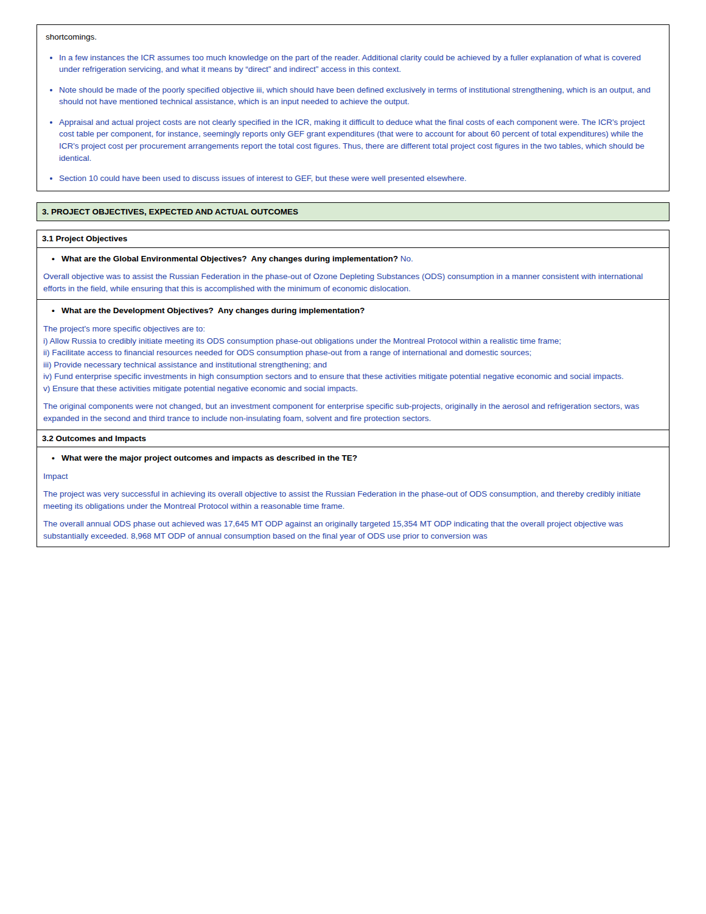shortcomings.
In a few instances the ICR assumes too much knowledge on the part of the reader. Additional clarity could be achieved by a fuller explanation of what is covered under refrigeration servicing, and what it means by “direct” and indirect” access in this context.
Note should be made of the poorly specified objective iii, which should have been defined exclusively in terms of institutional strengthening, which is an output, and should not have mentioned technical assistance, which is an input needed to achieve the output.
Appraisal and actual project costs are not clearly specified in the ICR, making it difficult to deduce what the final costs of each component were. The ICR's project cost table per component, for instance, seemingly reports only GEF grant expenditures (that were to account for about 60 percent of total expenditures) while the ICR's project cost per procurement arrangements report the total cost figures. Thus, there are different total project cost figures in the two tables, which should be identical.
Section 10 could have been used to discuss issues of interest to GEF, but these were well presented elsewhere.
3. PROJECT OBJECTIVES, EXPECTED AND ACTUAL OUTCOMES
3.1 Project Objectives
What are the Global Environmental Objectives? Any changes during implementation? No.
Overall objective was to assist the Russian Federation in the phase-out of Ozone Depleting Substances (ODS) consumption in a manner consistent with international efforts in the field, while ensuring that this is accomplished with the minimum of economic dislocation.
What are the Development Objectives? Any changes during implementation?
The project's more specific objectives are to:
i) Allow Russia to credibly initiate meeting its ODS consumption phase-out obligations under the Montreal Protocol within a realistic time frame;
ii) Facilitate access to financial resources needed for ODS consumption phase-out from a range of international and domestic sources;
iii) Provide necessary technical assistance and institutional strengthening; and
iv) Fund enterprise specific investments in high consumption sectors and to ensure that these activities mitigate potential negative economic and social impacts.
v) Ensure that these activities mitigate potential negative economic and social impacts.
The original components were not changed, but an investment component for enterprise specific sub-projects, originally in the aerosol and refrigeration sectors, was expanded in the second and third trance to include non-insulating foam, solvent and fire protection sectors.
3.2 Outcomes and Impacts
What were the major project outcomes and impacts as described in the TE?
Impact
The project was very successful in achieving its overall objective to assist the Russian Federation in the phase-out of ODS consumption, and thereby credibly initiate meeting its obligations under the Montreal Protocol within a reasonable time frame.
The overall annual ODS phase out achieved was 17,645 MT ODP against an originally targeted 15,354 MT ODP indicating that the overall project objective was substantially exceeded. 8,968 MT ODP of annual consumption based on the final year of ODS use prior to conversion was